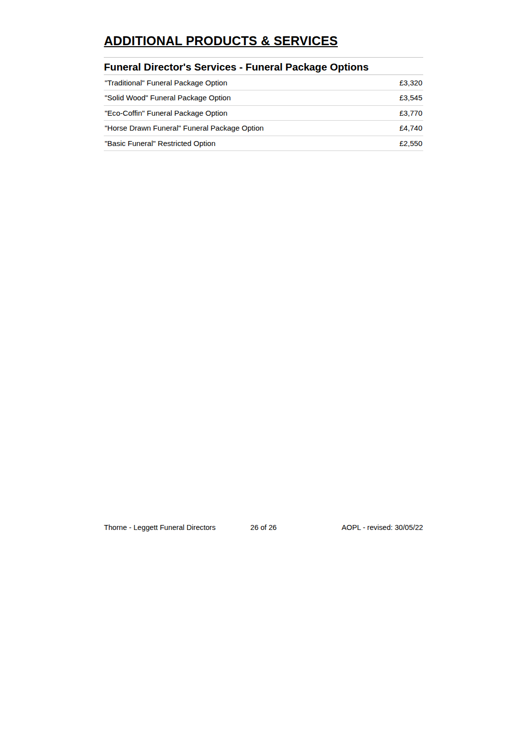ADDITIONAL PRODUCTS & SERVICES
Funeral Director's Services - Funeral Package Options
| "Traditional" Funeral Package Option | £3,320 |
| "Solid Wood" Funeral Package Option | £3,545 |
| "Eco-Coffin" Funeral Package Option | £3,770 |
| "Horse Drawn Funeral" Funeral Package Option | £4,740 |
| "Basic Funeral" Restricted Option | £2,550 |
Thorne - Leggett Funeral Directors
26 of 26
AOPL - revised: 30/05/22